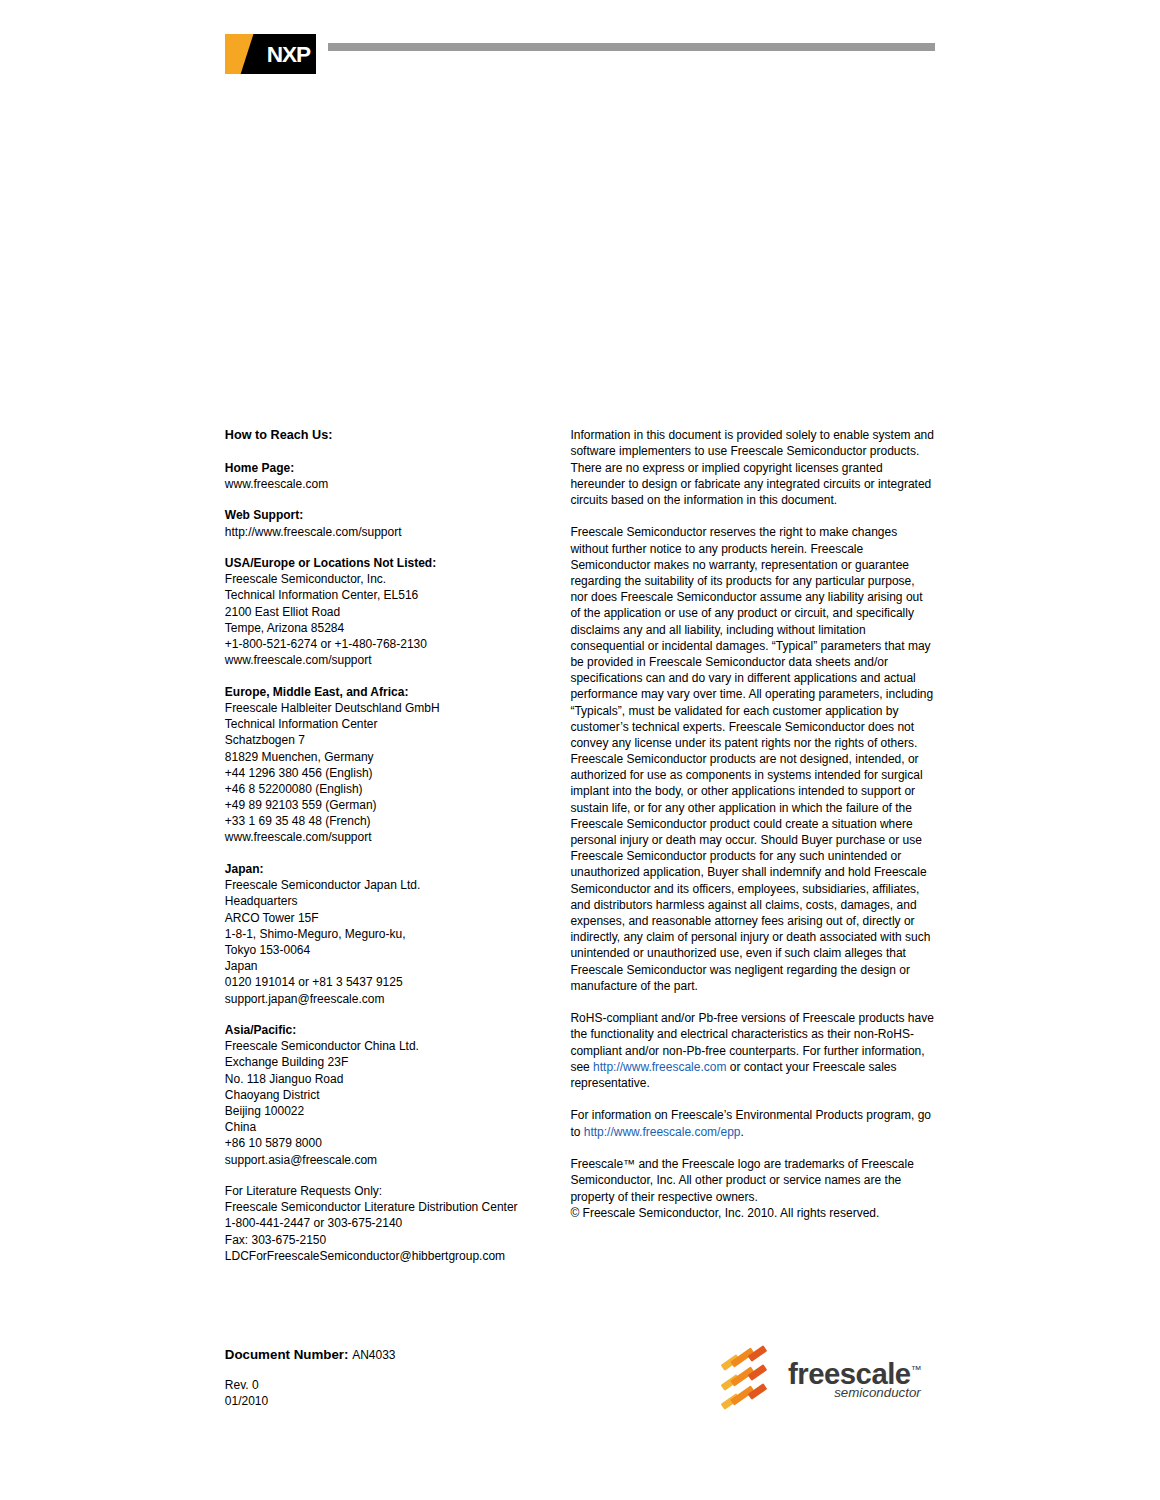NXP
How to Reach Us:
Home Page:
www.freescale.com
Web Support:
http://www.freescale.com/support
USA/Europe or Locations Not Listed:
Freescale Semiconductor, Inc.
Technical Information Center, EL516
2100 East Elliot Road
Tempe, Arizona 85284
+1-800-521-6274 or +1-480-768-2130
www.freescale.com/support
Europe, Middle East, and Africa:
Freescale Halbleiter Deutschland GmbH
Technical Information Center
Schatzbogen 7
81829 Muenchen, Germany
+44 1296 380 456 (English)
+46 8 52200080 (English)
+49 89 92103 559 (German)
+33 1 69 35 48 48 (French)
www.freescale.com/support
Japan:
Freescale Semiconductor Japan Ltd.
Headquarters
ARCO Tower 15F
1-8-1, Shimo-Meguro, Meguro-ku,
Tokyo 153-0064
Japan
0120 191014 or +81 3 5437 9125
support.japan@freescale.com
Asia/Pacific:
Freescale Semiconductor China Ltd.
Exchange Building 23F
No. 118 Jianguo Road
Chaoyang District
Beijing 100022
China
+86 10 5879 8000
support.asia@freescale.com
For Literature Requests Only:
Freescale Semiconductor Literature Distribution Center
1-800-441-2447 or 303-675-2140
Fax: 303-675-2150
LDCForFreescaleSemiconductor@hibbertgroup.com
Information in this document is provided solely to enable system and software implementers to use Freescale Semiconductor products. There are no express or implied copyright licenses granted hereunder to design or fabricate any integrated circuits or integrated circuits based on the information in this document.
Freescale Semiconductor reserves the right to make changes without further notice to any products herein. Freescale Semiconductor makes no warranty, representation or guarantee regarding the suitability of its products for any particular purpose, nor does Freescale Semiconductor assume any liability arising out of the application or use of any product or circuit, and specifically disclaims any and all liability, including without limitation consequential or incidental damages. “Typical” parameters that may be provided in Freescale Semiconductor data sheets and/or specifications can and do vary in different applications and actual performance may vary over time. All operating parameters, including “Typicals”, must be validated for each customer application by customer’s technical experts. Freescale Semiconductor does not convey any license under its patent rights nor the rights of others. Freescale Semiconductor products are not designed, intended, or authorized for use as components in systems intended for surgical implant into the body, or other applications intended to support or sustain life, or for any other application in which the failure of the Freescale Semiconductor product could create a situation where personal injury or death may occur. Should Buyer purchase or use Freescale Semiconductor products for any such unintended or unauthorized application, Buyer shall indemnify and hold Freescale Semiconductor and its officers, employees, subsidiaries, affiliates, and distributors harmless against all claims, costs, damages, and expenses, and reasonable attorney fees arising out of, directly or indirectly, any claim of personal injury or death associated with such unintended or unauthorized use, even if such claim alleges that Freescale Semiconductor was negligent regarding the design or manufacture of the part.
RoHS-compliant and/or Pb-free versions of Freescale products have the functionality and electrical characteristics as their non-RoHS-compliant and/or non-Pb-free counterparts. For further information, see http://www.freescale.com or contact your Freescale sales representative.
For information on Freescale’s Environmental Products program, go to http://www.freescale.com/epp.
Freescale™ and the Freescale logo are trademarks of Freescale Semiconductor, Inc. All other product or service names are the property of their respective owners.
© Freescale Semiconductor, Inc. 2010. All rights reserved.
Document Number: AN4033
Rev. 0
01/2010
freescale™
semiconductor